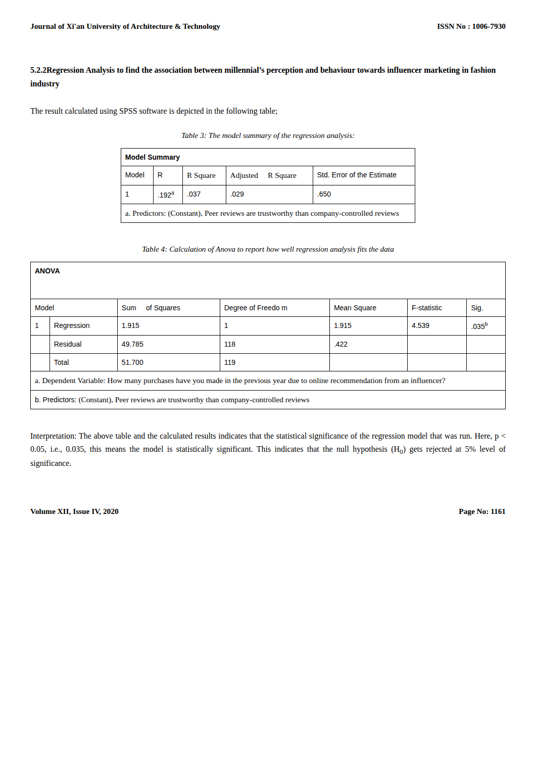Journal of Xi'an University of Architecture & Technology ISSN No : 1006-7930
5.2.2Regression Analysis to find the association between millennial’s perception and behaviour towards influencer marketing in fashion industry
The result calculated using SPSS software is depicted in the following table;
Table 3: The model summary of the regression analysis:
| Model Summary |
| Model | R | R Square | Adjusted R Square | Std. Error of the Estimate |
| 1 | .192 a | .037 | .029 | .650 |
| a. Predictors: (Constant), Peer reviews are trustworthy than company-controlled reviews |
Table 4: Calculation of Anova to report how well regression analysis fits the data
| ANOVA |
| Model | Sum of Squares | Degree of Freedo m | Mean Square | F-statistic | Sig. |
| 1 | Regression | 1.915 | 1 | 1.915 | 4.539 | .035 b |
| | Residual | 49.785 | 118 | .422 | | |
| | Total | 51.700 | 119 | | | |
| a. Dependent Variable: How many purchases have you made in the previous year due to online recommendation from an influencer? |
| b. Predictors: (Constant), Peer reviews are trustworthy than company-controlled reviews |
Interpretation: The above table and the calculated results indicates that the statistical significance of the regression model that was run. Here, p < 0.05, i.e., 0.035, this means the model is statistically significant. This indicates that the null hypothesis (H0) gets rejected at 5% level of significance.
Volume XII, Issue IV, 2020 Page No: 1161